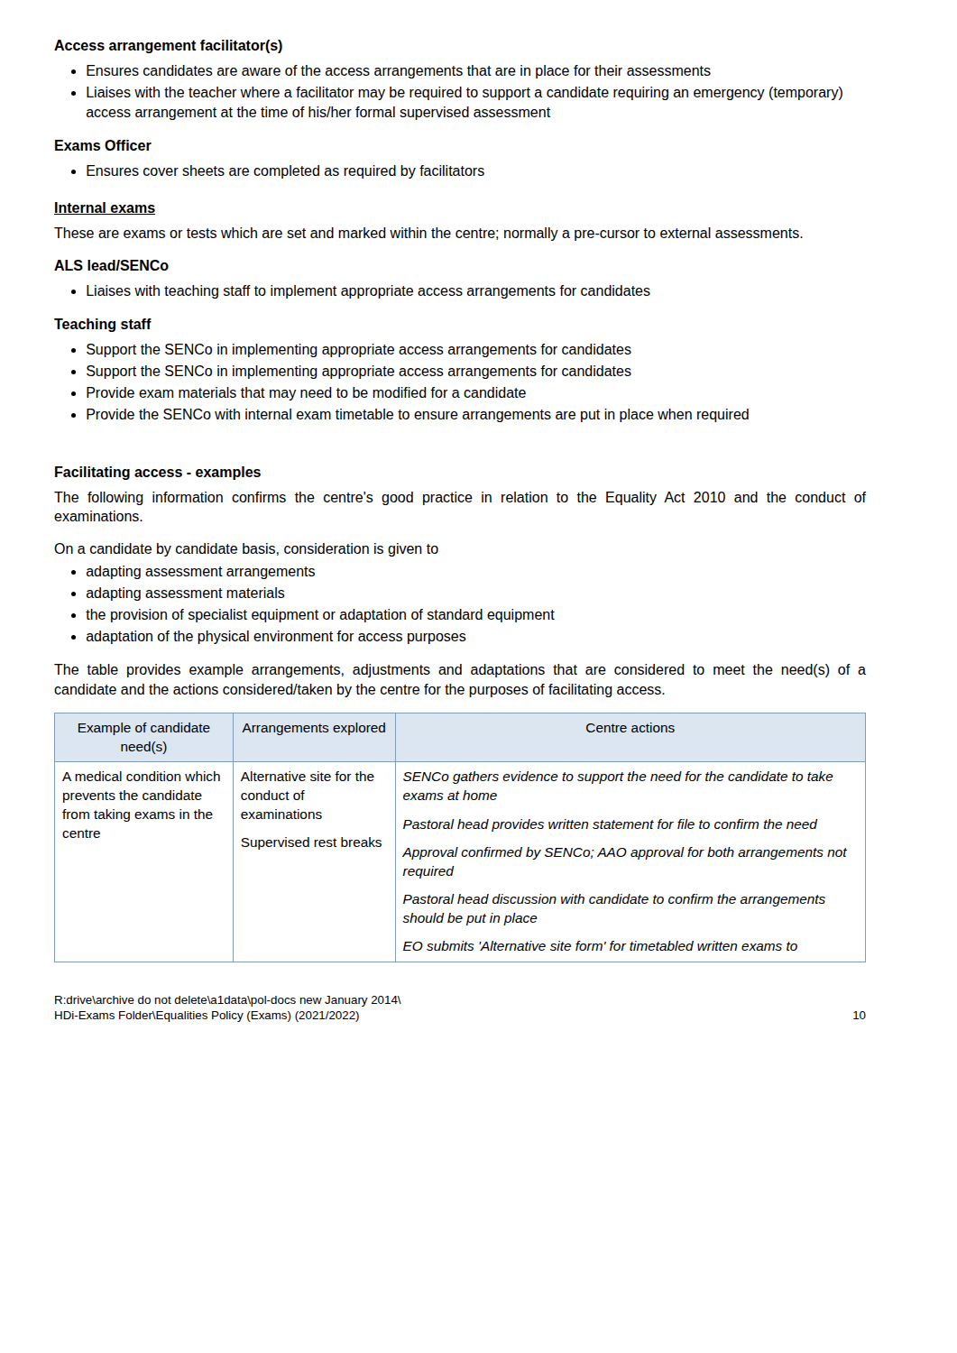Access arrangement facilitator(s)
Ensures candidates are aware of the access arrangements that are in place for their assessments
Liaises with the teacher where a facilitator may be required to support a candidate requiring an emergency (temporary) access arrangement at the time of his/her formal supervised assessment
Exams Officer
Ensures cover sheets are completed as required by facilitators
Internal exams
These are exams or tests which are set and marked within the centre; normally a pre-cursor to external assessments.
ALS lead/SENCo
Liaises with teaching staff to implement appropriate access arrangements for candidates
Teaching staff
Support the SENCo in implementing appropriate access arrangements for candidates
Support the SENCo in implementing appropriate access arrangements for candidates
Provide exam materials that may need to be modified for a candidate
Provide the SENCo with internal exam timetable to ensure arrangements are put in place when required
Facilitating access - examples
The following information confirms the centre's good practice in relation to the Equality Act 2010 and the conduct of examinations.
On a candidate by candidate basis, consideration is given to
adapting assessment arrangements
adapting assessment materials
the provision of specialist equipment or adaptation of standard equipment
adaptation of the physical environment for access purposes
The table provides example arrangements, adjustments and adaptations that are considered to meet the need(s) of a candidate and the actions considered/taken by the centre for the purposes of facilitating access.
| Example of candidate need(s) | Arrangements explored | Centre actions |
| --- | --- | --- |
| A medical condition which prevents the candidate from taking exams in the centre | Alternative site for the conduct of examinations Supervised rest breaks | SENCo gathers evidence to support the need for the candidate to take exams at home Pastoral head provides written statement for file to confirm the need Approval confirmed by SENCo; AAO approval for both arrangements not required Pastoral head discussion with candidate to confirm the arrangements should be put in place EO submits 'Alternative site form' for timetabled written exams to |
R:drive\archive do not delete\a1data\pol-docs new January 2014\
HDi-Exams Folder\Equalities Policy (Exams) (2021/2022)
10